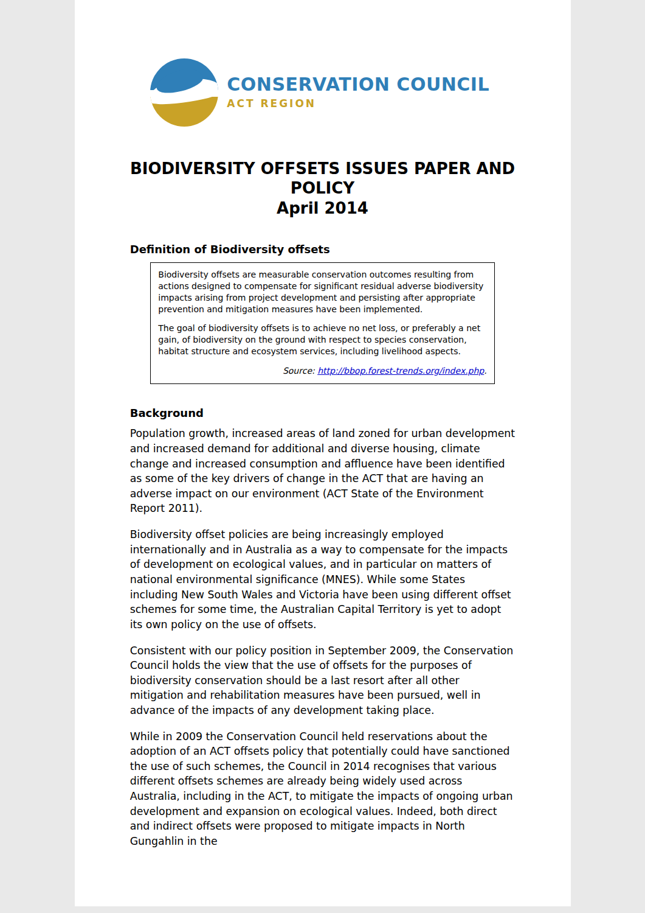CONSERVATION COUNCIL
ACT REGION
BIODIVERSITY OFFSETS ISSUES PAPER AND POLICY
April 2014
Definition of Biodiversity offsets
Biodiversity offsets are measurable conservation outcomes resulting from actions designed to compensate for significant residual adverse biodiversity impacts arising from project development and persisting after appropriate prevention and mitigation measures have been implemented.
The goal of biodiversity offsets is to achieve no net loss, or preferably a net gain, of biodiversity on the ground with respect to species conservation, habitat structure and ecosystem services, including livelihood aspects.
Source: http://bbop.forest-trends.org/index.php.
Background
Population growth, increased areas of land zoned for urban development and increased demand for additional and diverse housing, climate change and increased consumption and affluence have been identified as some of the key drivers of change in the ACT that are having an adverse impact on our environment (ACT State of the Environment Report 2011).
Biodiversity offset policies are being increasingly employed internationally and in Australia as a way to compensate for the impacts of development on ecological values, and in particular on matters of national environmental significance (MNES). While some States including New South Wales and Victoria have been using different offset schemes for some time, the Australian Capital Territory is yet to adopt its own policy on the use of offsets.
Consistent with our policy position in September 2009, the Conservation Council holds the view that the use of offsets for the purposes of biodiversity conservation should be a last resort after all other mitigation and rehabilitation measures have been pursued, well in advance of the impacts of any development taking place.
While in 2009 the Conservation Council held reservations about the adoption of an ACT offsets policy that potentially could have sanctioned the use of such schemes, the Council in 2014 recognises that various different offsets schemes are already being widely used across Australia, including in the ACT, to mitigate the impacts of ongoing urban development and expansion on ecological values. Indeed, both direct and indirect offsets were proposed to mitigate impacts in North Gungahlin in the